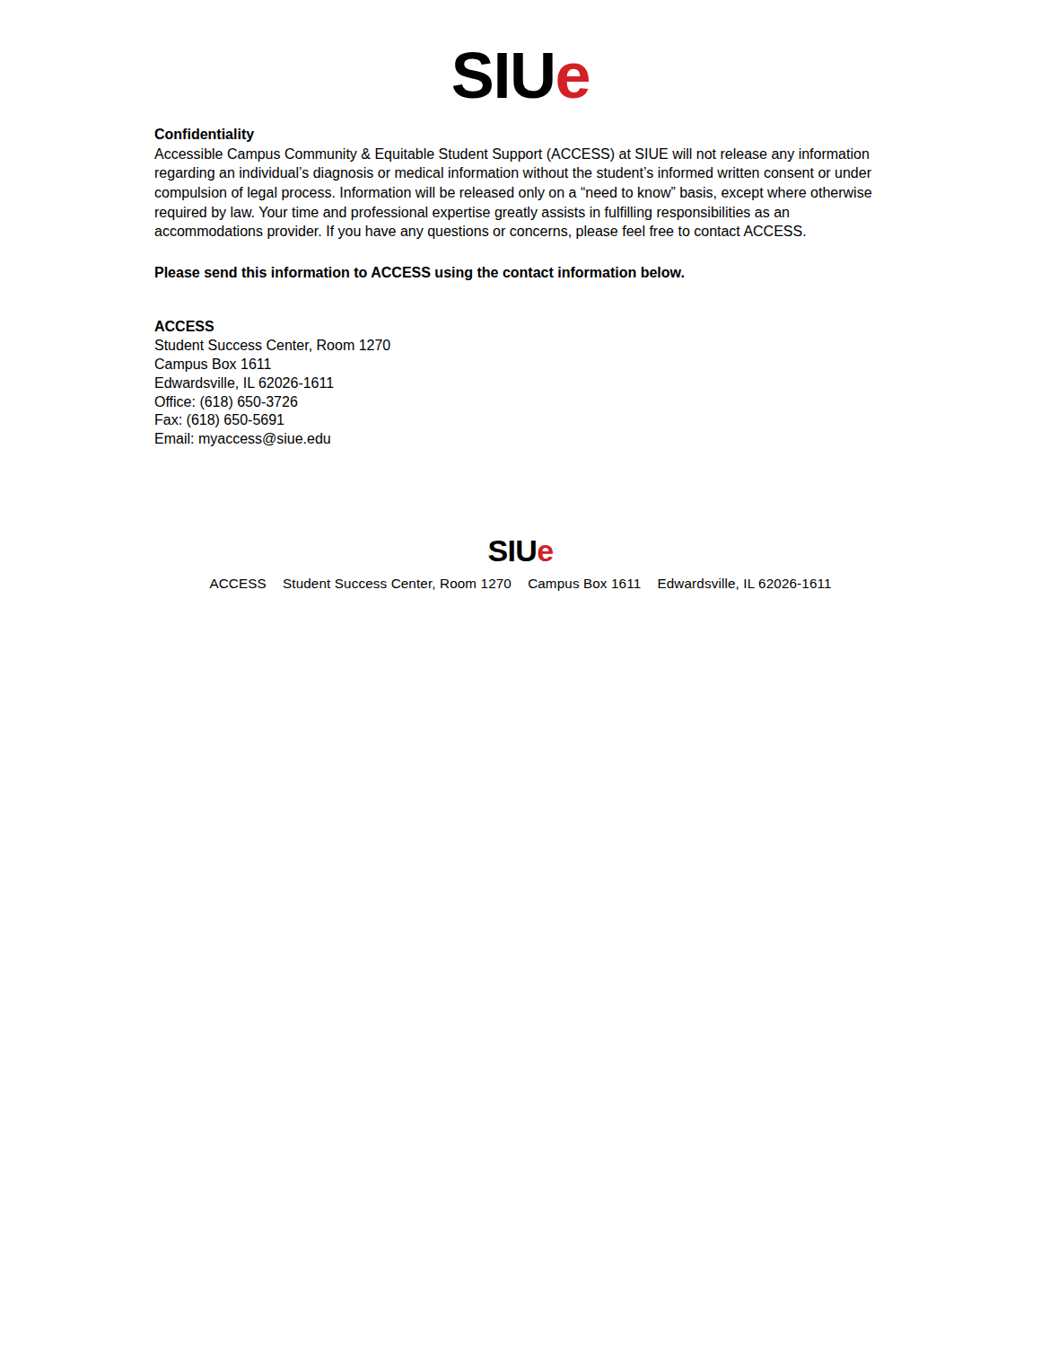SIU e
Confidentiality
Accessible Campus Community & Equitable Student Support (ACCESS) at SIUE will not release any information regarding an individual’s diagnosis or medical information without the student’s informed written consent or under compulsion of legal process. Information will be released only on a “need to know” basis, except where otherwise required by law. Your time and professional expertise greatly assists in fulfilling responsibilities as an accommodations provider. If you have any questions or concerns, please feel free to contact ACCESS.
Please send this information to ACCESS using the contact information below.
ACCESS
Student Success Center, Room 1270
Campus Box 1611
Edwardsville, IL 62026-1611
Office: (618) 650-3726
Fax: (618) 650-5691
Email: myaccess@siue.edu
SIU e
ACCESS Student Success Center, Room 1270 Campus Box 1611 Edwardsville, IL 62026-1611